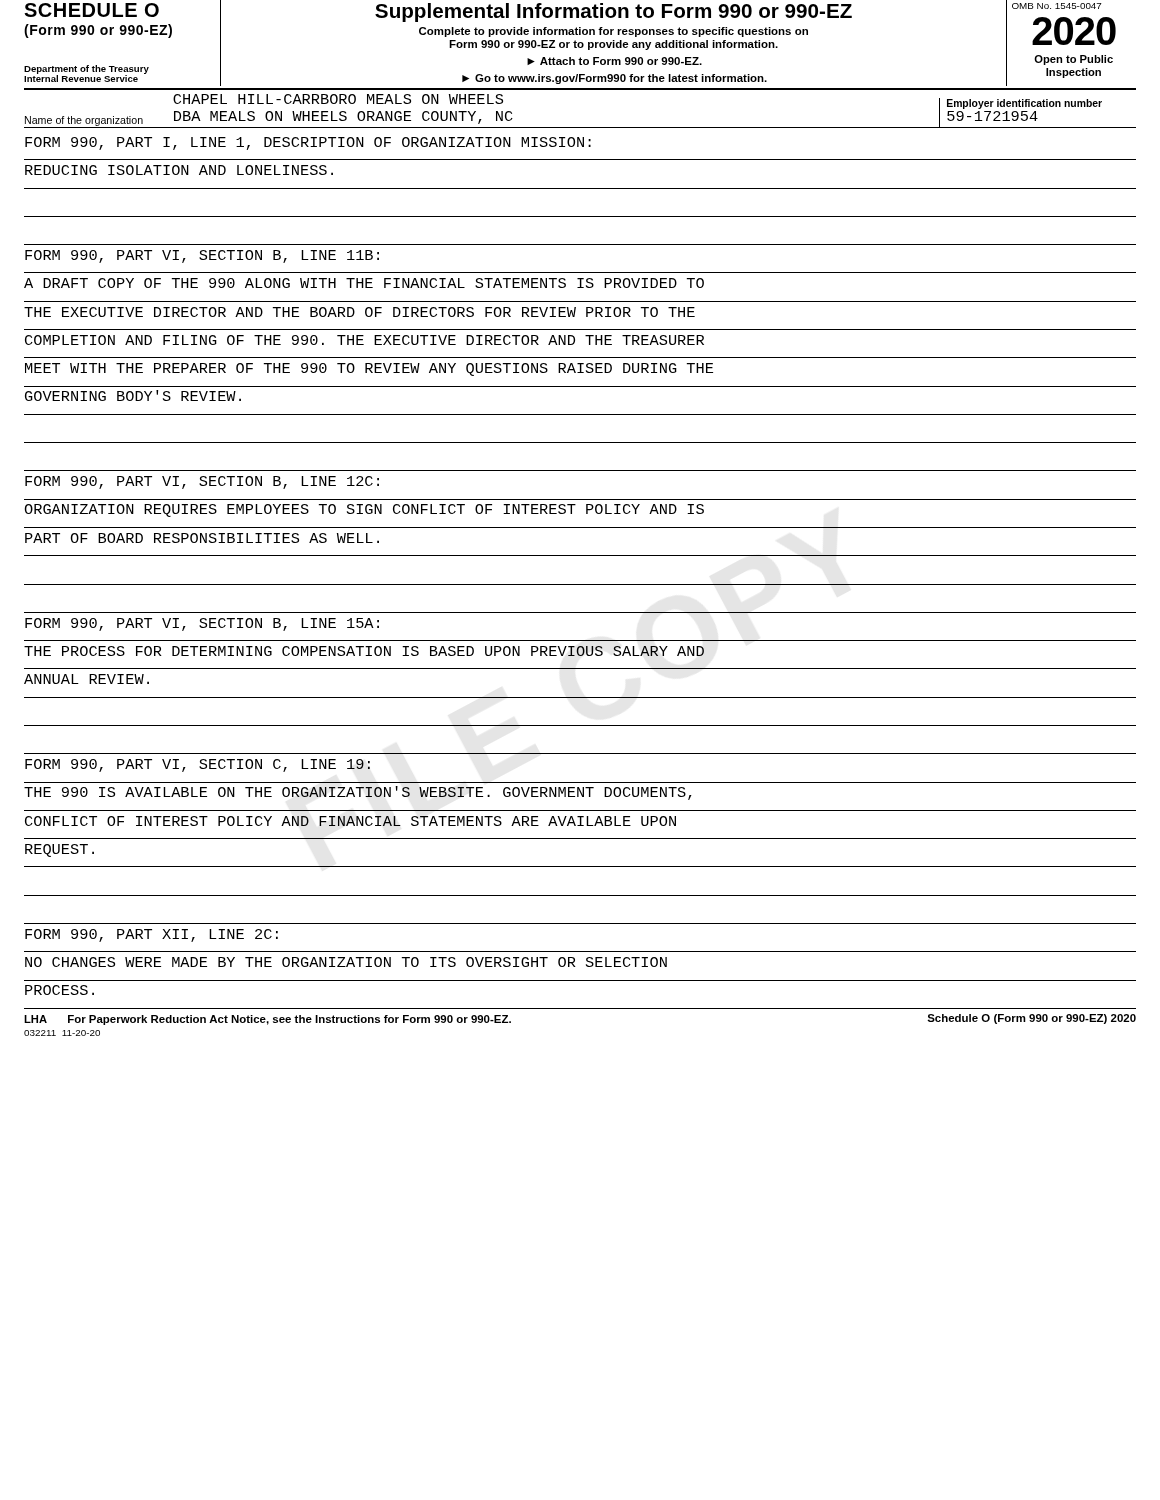FILE COPY
SCHEDULE O (Form 990 or 990-EZ)
Department of the Treasury
Internal Revenue Service
Supplemental Information to Form 990 or 990-EZ
Complete to provide information for responses to specific questions on
Form 990 or 990-EZ or to provide any additional information.
► Attach to Form 990 or 990-EZ.
► Go to www.irs.gov/Form990 for the latest information.
OMB No. 1545-0047
2020
Open to Public
Inspection
Name of the organization
CHAPEL HILL-CARRBORO MEALS ON WHEELS DBA MEALS ON WHEELS ORANGE COUNTY, NC
Employer identification number 59-1721954
FORM 990, PART I, LINE 1, DESCRIPTION OF ORGANIZATION MISSION:
REDUCING ISOLATION AND LONELINESS.
FORM 990, PART VI, SECTION B, LINE 11B:
A DRAFT COPY OF THE 990 ALONG WITH THE FINANCIAL STATEMENTS IS PROVIDED TO
THE EXECUTIVE DIRECTOR AND THE BOARD OF DIRECTORS FOR REVIEW PRIOR TO THE
COMPLETION AND FILING OF THE 990. THE EXECUTIVE DIRECTOR AND THE TREASURER
MEET WITH THE PREPARER OF THE 990 TO REVIEW ANY QUESTIONS RAISED DURING THE
GOVERNING BODY'S REVIEW.
FORM 990, PART VI, SECTION B, LINE 12C:
ORGANIZATION REQUIRES EMPLOYEES TO SIGN CONFLICT OF INTEREST POLICY AND IS
PART OF BOARD RESPONSIBILITIES AS WELL.
FORM 990, PART VI, SECTION B, LINE 15A:
THE PROCESS FOR DETERMINING COMPENSATION IS BASED UPON PREVIOUS SALARY AND
ANNUAL REVIEW.
FORM 990, PART VI, SECTION C, LINE 19:
THE 990 IS AVAILABLE ON THE ORGANIZATION'S WEBSITE. GOVERNMENT DOCUMENTS,
CONFLICT OF INTEREST POLICY AND FINANCIAL STATEMENTS ARE AVAILABLE UPON
REQUEST.
FORM 990, PART XII, LINE 2C:
NO CHANGES WERE MADE BY THE ORGANIZATION TO ITS OVERSIGHT OR SELECTION
PROCESS.
LHA
For Paperwork Reduction Act Notice, see the Instructions for Form 990 or 990-EZ.
Schedule O (Form 990 or 990-EZ) 2020
032211 11-20-20